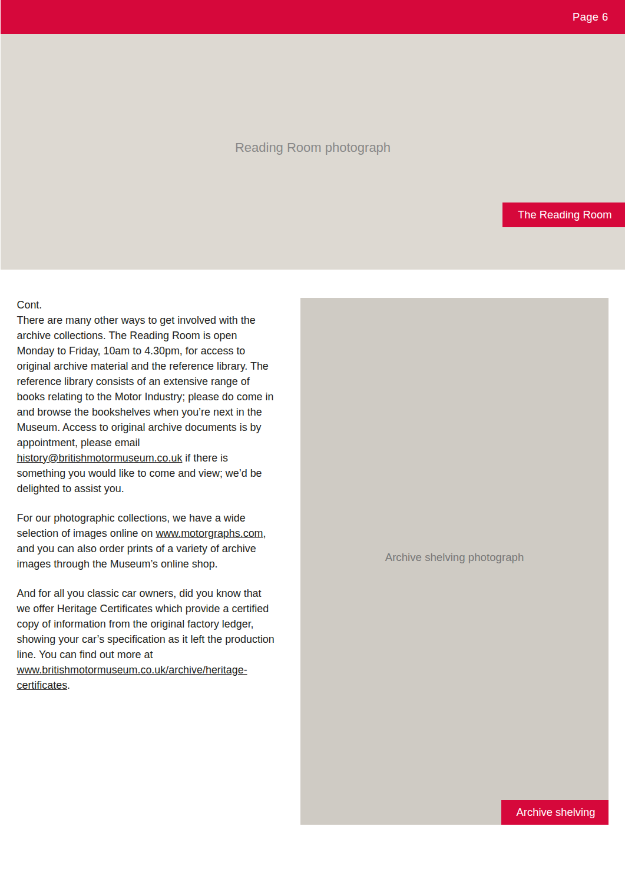Page 6
The Reading Room
Cont.
There are many other ways to get involved with the archive collections. The Reading Room is open Monday to Friday, 10am to 4.30pm, for access to original archive material and the reference library. The reference library consists of an extensive range of books relating to the Motor Industry; please do come in and browse the bookshelves when you’re next in the Museum. Access to original archive documents is by appointment, please email history@britishmotormuseum.co.uk if there is something you would like to come and view; we’d be delighted to assist you.
For our photographic collections, we have a wide selection of images online on www.motorgraphs.com, and you can also order prints of a variety of archive images through the Museum’s online shop.
And for all you classic car owners, did you know that we offer Heritage Certificates which provide a certified copy of information from the original factory ledger, showing your car’s specification as it left the production line. You can find out more at www.britishmotormuseum.co.uk/archive/heritage-certificates.
Archive shelving